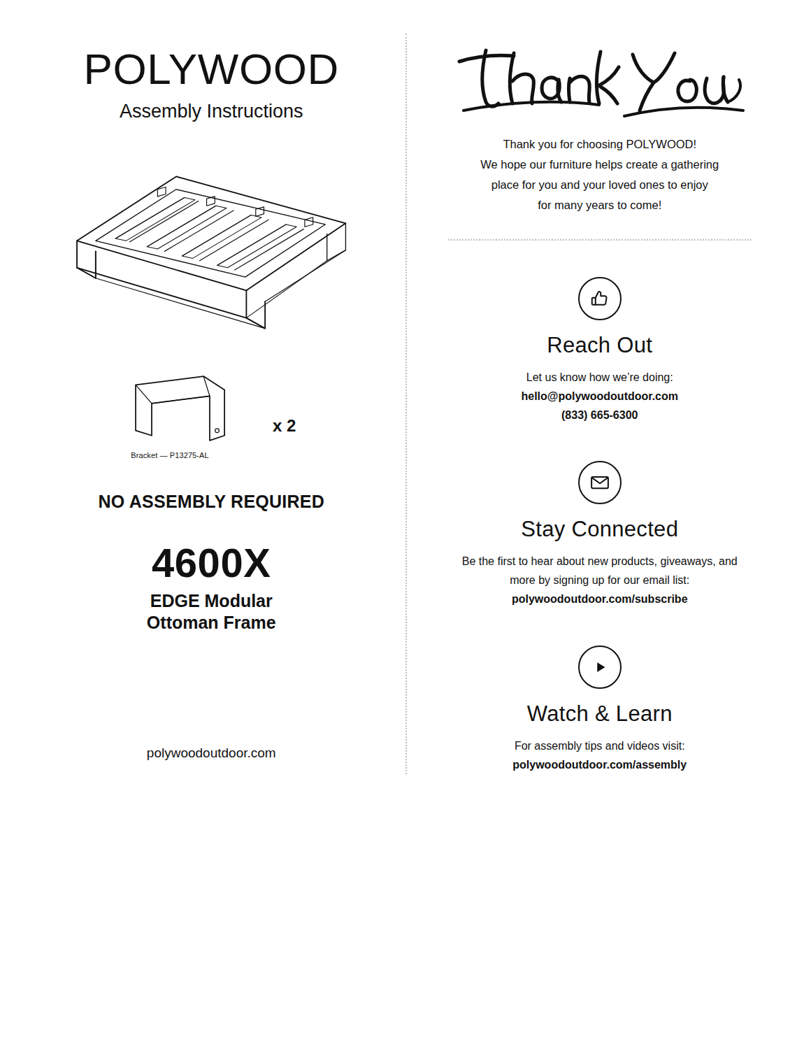POLYWOOD
Assembly Instructions
x 2
Bracket — P13275-AL
NO ASSEMBLY REQUIRED
4600X
EDGE Modular
Ottoman Frame
polywoodoutdoor.com
Thank you for choosing POLYWOOD!
We hope our furniture helps create a gathering
place for you and your loved ones to enjoy
for many years to come!
Reach Out
Let us know how we’re doing:
hello@polywoodoutdoor.com
(833) 665-6300
Stay Connected
Be the first to hear about new products, giveaways, and more by signing up for our email list: polywoodoutdoor.com/subscribe
Watch & Learn
For assembly tips and videos visit:
polywoodoutdoor.com/assembly